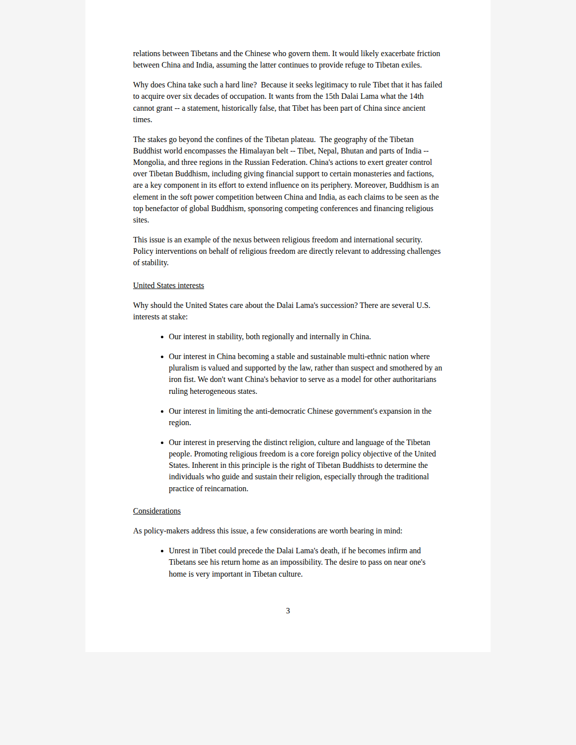relations between Tibetans and the Chinese who govern them. It would likely exacerbate friction between China and India, assuming the latter continues to provide refuge to Tibetan exiles.
Why does China take such a hard line? Because it seeks legitimacy to rule Tibet that it has failed to acquire over six decades of occupation. It wants from the 15th Dalai Lama what the 14th cannot grant -- a statement, historically false, that Tibet has been part of China since ancient times.
The stakes go beyond the confines of the Tibetan plateau. The geography of the Tibetan Buddhist world encompasses the Himalayan belt -- Tibet, Nepal, Bhutan and parts of India -- Mongolia, and three regions in the Russian Federation. China's actions to exert greater control over Tibetan Buddhism, including giving financial support to certain monasteries and factions, are a key component in its effort to extend influence on its periphery. Moreover, Buddhism is an element in the soft power competition between China and India, as each claims to be seen as the top benefactor of global Buddhism, sponsoring competing conferences and financing religious sites.
This issue is an example of the nexus between religious freedom and international security. Policy interventions on behalf of religious freedom are directly relevant to addressing challenges of stability.
United States interests
Why should the United States care about the Dalai Lama's succession? There are several U.S. interests at stake:
Our interest in stability, both regionally and internally in China.
Our interest in China becoming a stable and sustainable multi-ethnic nation where pluralism is valued and supported by the law, rather than suspect and smothered by an iron fist. We don't want China's behavior to serve as a model for other authoritarians ruling heterogeneous states.
Our interest in limiting the anti-democratic Chinese government's expansion in the region.
Our interest in preserving the distinct religion, culture and language of the Tibetan people. Promoting religious freedom is a core foreign policy objective of the United States. Inherent in this principle is the right of Tibetan Buddhists to determine the individuals who guide and sustain their religion, especially through the traditional practice of reincarnation.
Considerations
As policy-makers address this issue, a few considerations are worth bearing in mind:
Unrest in Tibet could precede the Dalai Lama's death, if he becomes infirm and Tibetans see his return home as an impossibility. The desire to pass on near one's home is very important in Tibetan culture.
3